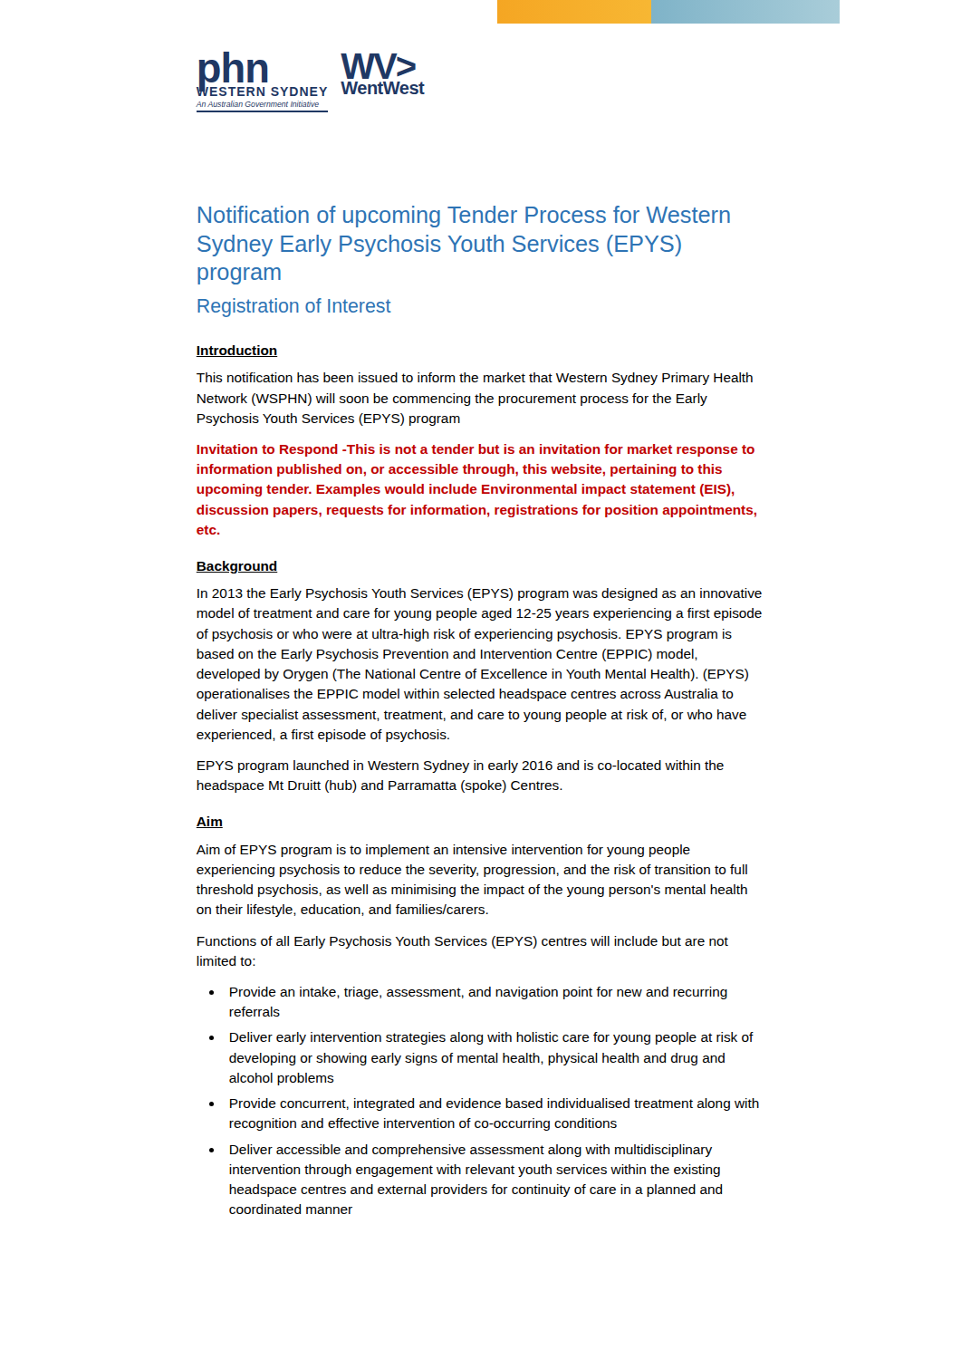phn
WESTERN SYDNEY
An Australian Government Initiative
WV>
WentWest
Notification of upcoming Tender Process for Western Sydney Early Psychosis Youth Services (EPYS) program
Registration of Interest
Introduction
This notification has been issued to inform the market that Western Sydney Primary Health Network (WSPHN) will soon be commencing the procurement process for the Early Psychosis Youth Services (EPYS) program
Invitation to Respond -This is not a tender but is an invitation for market response to information published on, or accessible through, this website, pertaining to this upcoming tender. Examples would include Environmental impact statement (EIS), discussion papers, requests for information, registrations for position appointments, etc.
Background
In 2013 the Early Psychosis Youth Services (EPYS) program was designed as an innovative model of treatment and care for young people aged 12-25 years experiencing a first episode of psychosis or who were at ultra-high risk of experiencing psychosis. EPYS program is based on the Early Psychosis Prevention and Intervention Centre (EPPIC) model, developed by Orygen (The National Centre of Excellence in Youth Mental Health). (EPYS) operationalises the EPPIC model within selected headspace centres across Australia to deliver specialist assessment, treatment, and care to young people at risk of, or who have experienced, a first episode of psychosis.
EPYS program launched in Western Sydney in early 2016 and is co-located within the headspace Mt Druitt (hub) and Parramatta (spoke) Centres.
Aim
Aim of EPYS program is to implement an intensive intervention for young people experiencing psychosis to reduce the severity, progression, and the risk of transition to full threshold psychosis, as well as minimising the impact of the young person's mental health on their lifestyle, education, and families/carers.
Functions of all Early Psychosis Youth Services (EPYS) centres will include but are not limited to:
Provide an intake, triage, assessment, and navigation point for new and recurring referrals
Deliver early intervention strategies along with holistic care for young people at risk of developing or showing early signs of mental health, physical health and drug and alcohol problems
Provide concurrent, integrated and evidence based individualised treatment along with recognition and effective intervention of co-occurring conditions
Deliver accessible and comprehensive assessment along with multidisciplinary intervention through engagement with relevant youth services within the existing headspace centres and external providers for continuity of care in a planned and coordinated manner